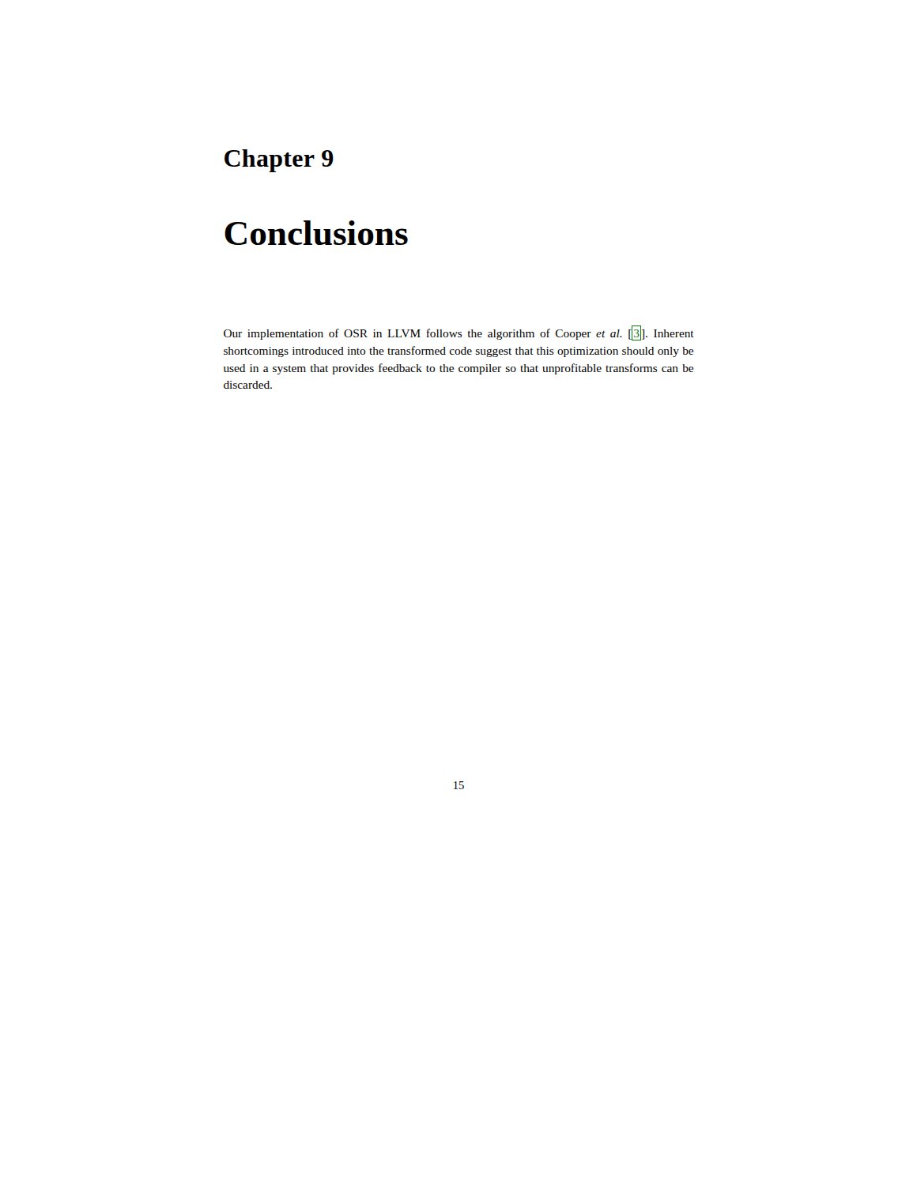Chapter 9
Conclusions
Our implementation of OSR in LLVM follows the algorithm of Cooper et al. [3]. Inherent shortcomings introduced into the transformed code suggest that this optimization should only be used in a system that provides feedback to the compiler so that unprofitable transforms can be discarded.
15